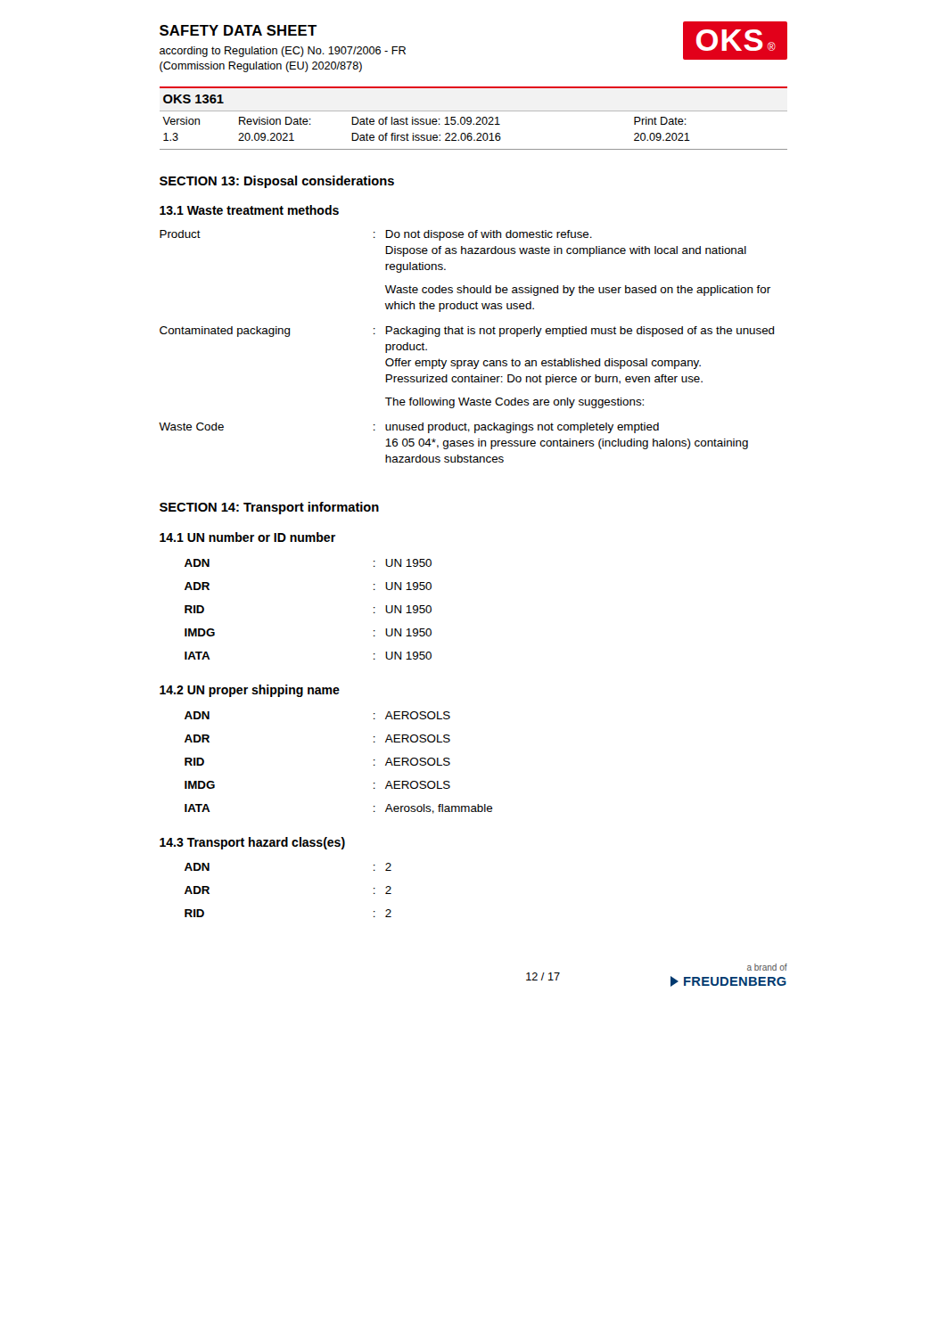SAFETY DATA SHEET
according to Regulation (EC) No. 1907/2006 - FR
(Commission Regulation (EU) 2020/878)
OKS®
OKS 1361
| Version 1.3 | Revision Date: 20.09.2021 | Date of last issue: 15.09.2021 Date of first issue: 22.06.2016 | Print Date: 20.09.2021 |
SECTION 13: Disposal considerations
13.1 Waste treatment methods
| Product | : | Do not dispose of with domestic refuse. Dispose of as hazardous waste in compliance with local and national regulations. Waste codes should be assigned by the user based on the application for which the product was used. |
| Contaminated packaging | : | Packaging that is not properly emptied must be disposed of as the unused product. Offer empty spray cans to an established disposal company. Pressurized container: Do not pierce or burn, even after use. The following Waste Codes are only suggestions: |
| Waste Code | : | unused product, packagings not completely emptied 16 05 04*, gases in pressure containers (including halons) containing hazardous substances |
SECTION 14: Transport information
14.1 UN number or ID number
| ADN | : | UN 1950 |
| ADR | : | UN 1950 |
| RID | : | UN 1950 |
| IMDG | : | UN 1950 |
| IATA | : | UN 1950 |
14.2 UN proper shipping name
| ADN | : | AEROSOLS |
| ADR | : | AEROSOLS |
| RID | : | AEROSOLS |
| IMDG | : | AEROSOLS |
| IATA | : | Aerosols, flammable |
14.3 Transport hazard class(es)
| ADN | : | 2 |
| ADR | : | 2 |
| RID | : | 2 |
12 / 17
a brand of
FREUDENBERG